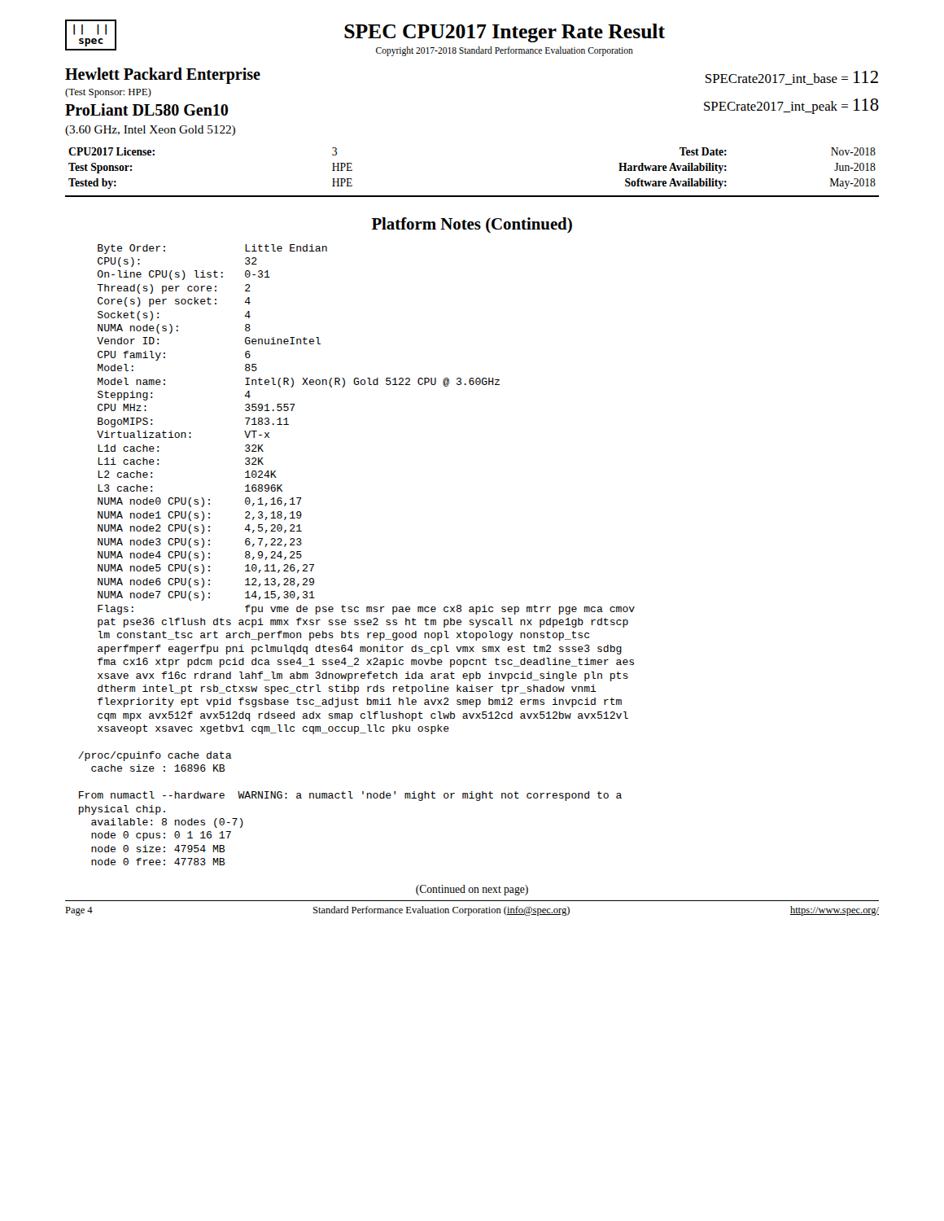|| ||
spec
SPEC CPU2017 Integer Rate Result
Copyright 2017-2018 Standard Performance Evaluation Corporation
Hewlett Packard Enterprise
(Test Sponsor: HPE)
ProLiant DL580 Gen10
(3.60 GHz, Intel Xeon Gold 5122)
SPECrate2017_int_base = 112
SPECrate2017_int_peak = 118
| CPU2017 License: | 3 | Test Date: | Nov-2018 |
| Test Sponsor: | HPE | Hardware Availability: | Jun-2018 |
| Tested by: | HPE | Software Availability: | May-2018 |
Platform Notes (Continued)
     Byte Order:            Little Endian
     CPU(s):                32
     On-line CPU(s) list:   0-31
     Thread(s) per core:    2
     Core(s) per socket:    4
     Socket(s):             4
     NUMA node(s):          8
     Vendor ID:             GenuineIntel
     CPU family:            6
     Model:                 85
     Model name:            Intel(R) Xeon(R) Gold 5122 CPU @ 3.60GHz
     Stepping:              4
     CPU MHz:               3591.557
     BogoMIPS:              7183.11
     Virtualization:        VT-x
     L1d cache:             32K
     L1i cache:             32K
     L2 cache:              1024K
     L3 cache:              16896K
     NUMA node0 CPU(s):     0,1,16,17
     NUMA node1 CPU(s):     2,3,18,19
     NUMA node2 CPU(s):     4,5,20,21
     NUMA node3 CPU(s):     6,7,22,23
     NUMA node4 CPU(s):     8,9,24,25
     NUMA node5 CPU(s):     10,11,26,27
     NUMA node6 CPU(s):     12,13,28,29
     NUMA node7 CPU(s):     14,15,30,31
     Flags:                 fpu vme de pse tsc msr pae mce cx8 apic sep mtrr pge mca cmov
     pat pse36 clflush dts acpi mmx fxsr sse sse2 ss ht tm pbe syscall nx pdpe1gb rdtscp
     lm constant_tsc art arch_perfmon pebs bts rep_good nopl xtopology nonstop_tsc
     aperfmperf eagerfpu pni pclmulqdq dtes64 monitor ds_cpl vmx smx est tm2 ssse3 sdbg
     fma cx16 xtpr pdcm pcid dca sse4_1 sse4_2 x2apic movbe popcnt tsc_deadline_timer aes
     xsave avx f16c rdrand lahf_lm abm 3dnowprefetch ida arat epb invpcid_single pln pts
     dtherm intel_pt rsb_ctxsw spec_ctrl stibp rds retpoline kaiser tpr_shadow vnmi
     flexpriority ept vpid fsgsbase tsc_adjust bmi1 hle avx2 smep bmi2 erms invpcid rtm
     cqm mpx avx512f avx512dq rdseed adx smap clflushopt clwb avx512cd avx512bw avx512vl
     xsaveopt xsavec xgetbv1 cqm_llc cqm_occup_llc pku ospke

  /proc/cpuinfo cache data
    cache size : 16896 KB

  From numactl --hardware  WARNING: a numactl 'node' might or might not correspond to a
  physical chip.
    available: 8 nodes (0-7)
    node 0 cpus: 0 1 16 17
    node 0 size: 47954 MB
    node 0 free: 47783 MB
(Continued on next page)
Page 4
Standard Performance Evaluation Corporation (info@spec.org)
https://www.spec.org/